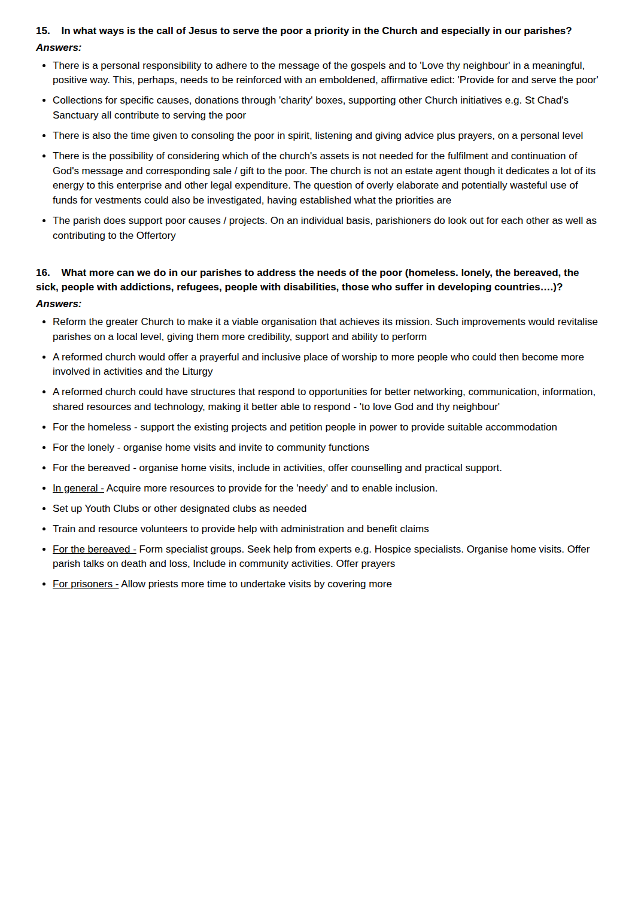15. In what ways is the call of Jesus to serve the poor a priority in the Church and especially in our parishes?
Answers:
There is a personal responsibility to adhere to the message of the gospels and to 'Love thy neighbour' in a meaningful, positive way. This, perhaps, needs to be reinforced with an emboldened, affirmative edict: 'Provide for and serve the poor'
Collections for specific causes, donations through 'charity' boxes, supporting other Church initiatives e.g. St Chad's Sanctuary all contribute to serving the poor
There is also the time given to consoling the poor in spirit, listening and giving advice plus prayers, on a personal level
There is the possibility of considering which of the church's assets is not needed for the fulfilment and continuation of God's message and corresponding sale / gift to the poor. The church is not an estate agent though it dedicates a lot of its energy to this enterprise and other legal expenditure. The question of overly elaborate and potentially wasteful use of funds for vestments could also be investigated, having established what the priorities are
The parish does support poor causes / projects. On an individual basis, parishioners do look out for each other as well as contributing to the Offertory
16. What more can we do in our parishes to address the needs of the poor (homeless. lonely, the bereaved, the sick, people with addictions, refugees, people with disabilities, those who suffer in developing countries….)?
Answers:
Reform the greater Church to make it a viable organisation that achieves its mission. Such improvements would revitalise parishes on a local level, giving them more credibility, support and ability to perform
A reformed church would offer a prayerful and inclusive place of worship to more people who could then become more involved in activities and the Liturgy
A reformed church could have structures that respond to opportunities for better networking, communication, information, shared resources and technology, making it better able to respond - 'to love God and thy neighbour'
For the homeless - support the existing projects and petition people in power to provide suitable accommodation
For the lonely - organise home visits and invite to community functions
For the bereaved - organise home visits, include in activities, offer counselling and practical support.
In general - Acquire more resources to provide for the 'needy' and to enable inclusion.
Set up Youth Clubs or other designated clubs as needed
Train and resource volunteers to provide help with administration and benefit claims
For the bereaved - Form specialist groups. Seek help from experts e.g. Hospice specialists. Organise home visits. Offer parish talks on death and loss, Include in community activities. Offer prayers
For prisoners - Allow priests more time to undertake visits by covering more